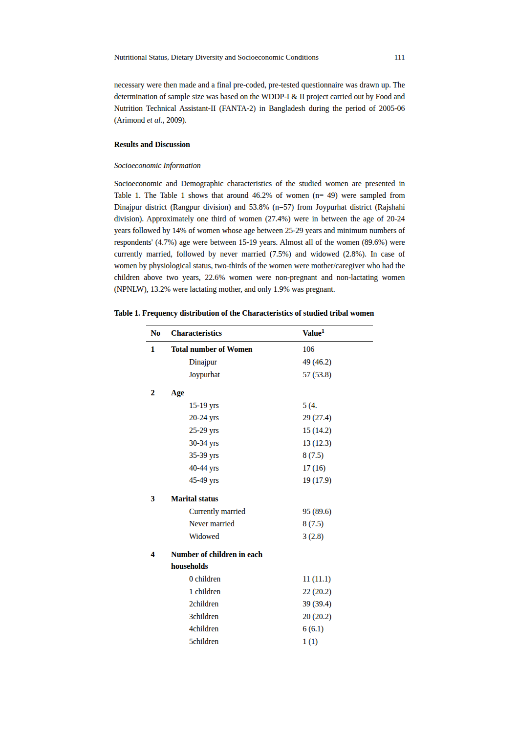Nutritional Status, Dietary Diversity and Socioeconomic Conditions
111
necessary were then made and a final pre-coded, pre-tested questionnaire was drawn up. The determination of sample size was based on the WDDP-I & II project carried out by Food and Nutrition Technical Assistant-II (FANTA-2) in Bangladesh during the period of 2005-06 (Arimond et al., 2009).
Results and Discussion
Socioeconomic Information
Socioeconomic and Demographic characteristics of the studied women are presented in Table 1. The Table 1 shows that around 46.2% of women (n= 49) were sampled from Dinajpur district (Rangpur division) and 53.8% (n=57) from Joypurhat district (Rajshahi division). Approximately one third of women (27.4%) were in between the age of 20-24 years followed by 14% of women whose age between 25-29 years and minimum numbers of respondents' (4.7%) age were between 15-19 years. Almost all of the women (89.6%) were currently married, followed by never married (7.5%) and widowed (2.8%). In case of women by physiological status, two-thirds of the women were mother/caregiver who had the children above two years, 22.6% women were non-pregnant and non-lactating women (NPNLW), 13.2% were lactating mother, and only 1.9% was pregnant.
Table 1. Frequency distribution of the Characteristics of studied tribal women
| No | Characteristics | Value 1 |
| --- | --- | --- |
| 1 | Total number of Women | 106 |
| | Dinajpur | 49 (46.2) |
| | Joypurhat | 57 (53.8) |
| 2 | Age | |
| | 15-19 yrs | 5 (4. |
| | 20-24 yrs | 29 (27.4) |
| | 25-29 yrs | 15 (14.2) |
| | 30-34 yrs | 13 (12.3) |
| | 35-39 yrs | 8 (7.5) |
| | 40-44 yrs | 17 (16) |
| | 45-49 yrs | 19 (17.9) |
| 3 | Marital status | |
| | Currently married | 95 (89.6) |
| | Never married | 8 (7.5) |
| | Widowed | 3 (2.8) |
| 4 | Number of children in each households | |
| | 0 children | 11 (11.1) |
| | 1 children | 22 (20.2) |
| | 2children | 39 (39.4) |
| | 3children | 20 (20.2) |
| | 4children | 6 (6.1) |
| | 5children | 1 (1) |